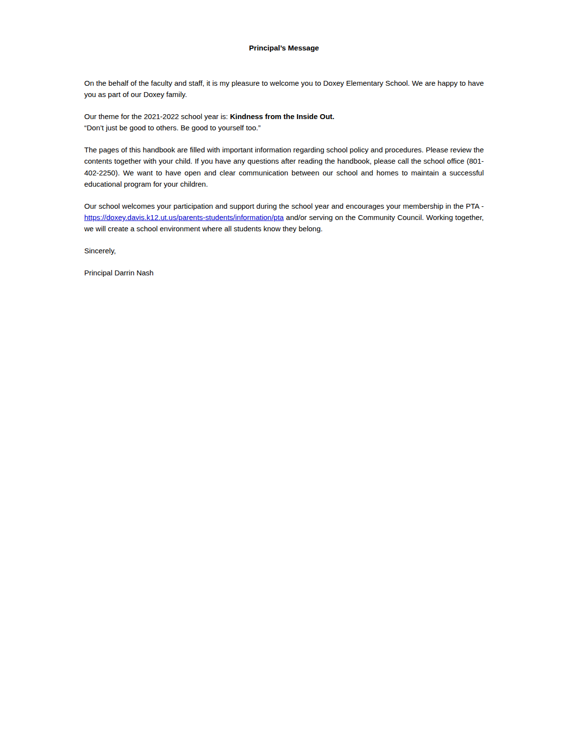Principal’s Message
On the behalf of the faculty and staff, it is my pleasure to welcome you to Doxey Elementary School. We are happy to have you as part of our Doxey family.
Our theme for the 2021-2022 school year is: Kindness from the Inside Out.
“Don’t just be good to others. Be good to yourself too.”
The pages of this handbook are filled with important information regarding school policy and procedures. Please review the contents together with your child. If you have any questions after reading the handbook, please call the school office (801-402-2250). We want to have open and clear communication between our school and homes to maintain a successful educational program for your children.
Our school welcomes your participation and support during the school year and encourages your membership in the PTA -https://doxey.davis.k12.ut.us/parents-students/information/pta and/or serving on the Community Council. Working together, we will create a school environment where all students know they belong.
Sincerely,
Principal Darrin Nash